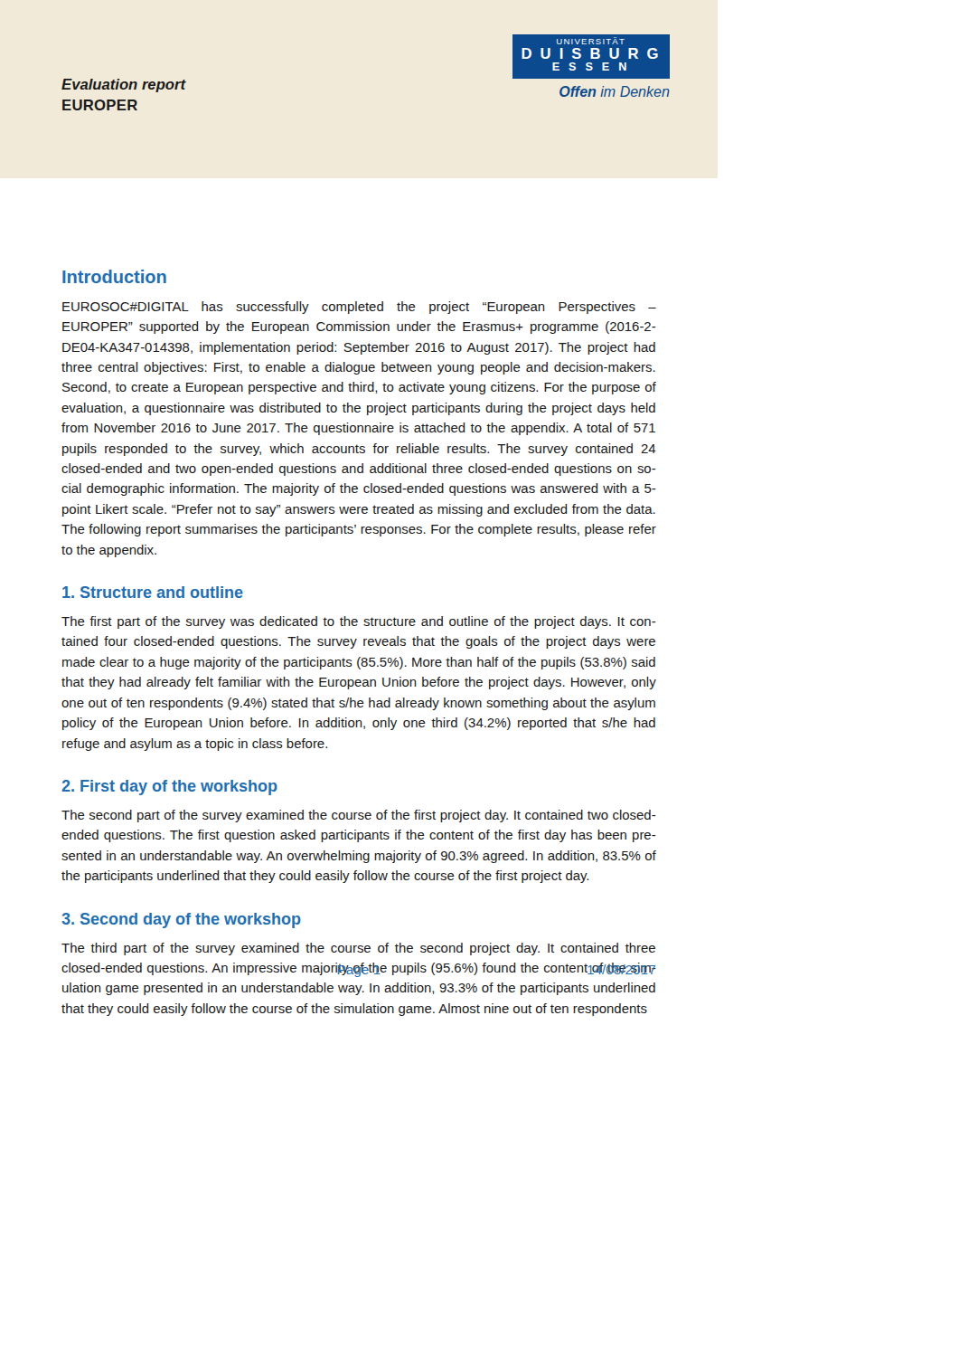Evaluation report
EUROPER
UNIVERSITÄT D U I S B U R G E S S E N
Offen im Denken
Introduction
EUROSOC#DIGITAL has successfully completed the project “European Perspectives – EUROPER” supported by the European Commission under the Erasmus+ programme (2016-2-DE04-KA347-014398, implementation period: September 2016 to August 2017). The project had three central objectives: First, to enable a dialogue between young people and decision-makers. Second, to create a European perspective and third, to activate young citizens. For the purpose of evaluation, a questionnaire was distributed to the project participants during the project days held from November 2016 to June 2017. The questionnaire is attached to the appendix. A total of 571 pupils responded to the survey, which accounts for reliable results. The survey contained 24 closed-ended and two open-ended questions and additional three closed-ended questions on social demographic information. The majority of the closed-ended questions was answered with a 5-point Likert scale. “Prefer not to say” answers were treated as missing and excluded from the data. The following report summarises the participants’ responses. For the complete results, please refer to the appendix.
1. Structure and outline
The first part of the survey was dedicated to the structure and outline of the project days. It contained four closed-ended questions. The survey reveals that the goals of the project days were made clear to a huge majority of the participants (85.5%). More than half of the pupils (53.8%) said that they had already felt familiar with the European Union before the project days. However, only one out of ten respondents (9.4%) stated that s/he had already known something about the asylum policy of the European Union before. In addition, only one third (34.2%) reported that s/he had refuge and asylum as a topic in class before.
2. First day of the workshop
The second part of the survey examined the course of the first project day. It contained two closed-ended questions. The first question asked participants if the content of the first day has been presented in an understandable way. An overwhelming majority of 90.3% agreed. In addition, 83.5% of the participants underlined that they could easily follow the course of the first project day.
3. Second day of the workshop
The third part of the survey examined the course of the second project day. It contained three closed-ended questions. An impressive majority of the pupils (95.6%) found the content of the simulation game presented in an understandable way. In addition, 93.3% of the participants underlined that they could easily follow the course of the simulation game. Almost nine out of ten respondents
Page 1
14/08/2017